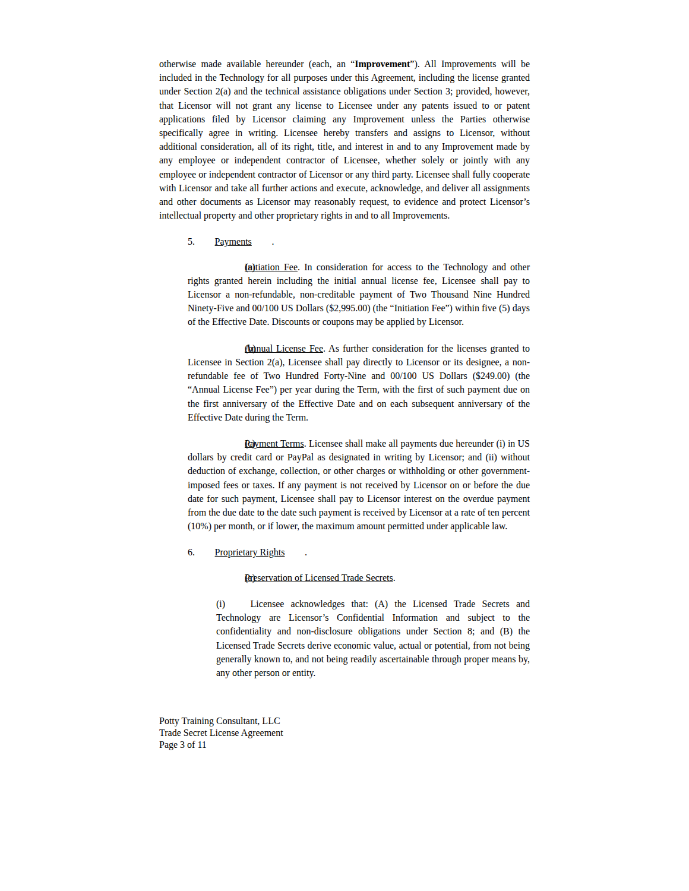otherwise made available hereunder (each, an “Improvement”). All Improvements will be included in the Technology for all purposes under this Agreement, including the license granted under Section 2(a) and the technical assistance obligations under Section 3; provided, however, that Licensor will not grant any license to Licensee under any patents issued to or patent applications filed by Licensor claiming any Improvement unless the Parties otherwise specifically agree in writing. Licensee hereby transfers and assigns to Licensor, without additional consideration, all of its right, title, and interest in and to any Improvement made by any employee or independent contractor of Licensee, whether solely or jointly with any employee or independent contractor of Licensor or any third party. Licensee shall fully cooperate with Licensor and take all further actions and execute, acknowledge, and deliver all assignments and other documents as Licensor may reasonably request, to evidence and protect Licensor’s intellectual property and other proprietary rights in and to all Improvements.
5. Payments.
(a) Initiation Fee. In consideration for access to the Technology and other rights granted herein including the initial annual license fee, Licensee shall pay to Licensor a non-refundable, non-creditable payment of Two Thousand Nine Hundred Ninety-Five and 00/100 US Dollars ($2,995.00) (the “Initiation Fee”) within five (5) days of the Effective Date. Discounts or coupons may be applied by Licensor.
(b) Annual License Fee. As further consideration for the licenses granted to Licensee in Section 2(a), Licensee shall pay directly to Licensor or its designee, a non-refundable fee of Two Hundred Forty-Nine and 00/100 US Dollars ($249.00) (the “Annual License Fee”) per year during the Term, with the first of such payment due on the first anniversary of the Effective Date and on each subsequent anniversary of the Effective Date during the Term.
(c) Payment Terms. Licensee shall make all payments due hereunder (i) in US dollars by credit card or PayPal as designated in writing by Licensor; and (ii) without deduction of exchange, collection, or other charges or withholding or other government-imposed fees or taxes. If any payment is not received by Licensor on or before the due date for such payment, Licensee shall pay to Licensor interest on the overdue payment from the due date to the date such payment is received by Licensor at a rate of ten percent (10%) per month, or if lower, the maximum amount permitted under applicable law.
6. Proprietary Rights.
(a) Preservation of Licensed Trade Secrets.
(i) Licensee acknowledges that: (A) the Licensed Trade Secrets and Technology are Licensor’s Confidential Information and subject to the confidentiality and non-disclosure obligations under Section 8; and (B) the Licensed Trade Secrets derive economic value, actual or potential, from not being generally known to, and not being readily ascertainable through proper means by, any other person or entity.
Potty Training Consultant, LLC
Trade Secret License Agreement
Page 3 of 11